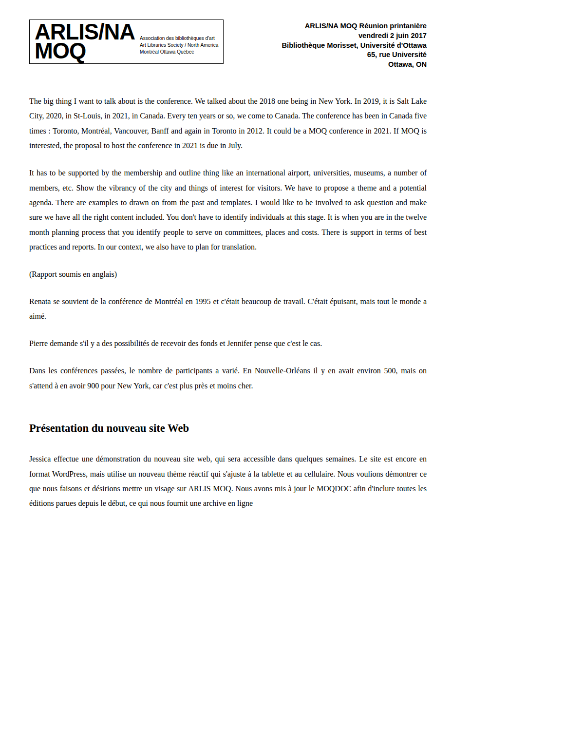ARLIS/NAMOQ
Association des bibliothèques d'art Art Libraries Society / North America Montréal Ottawa Québec
ARLIS/NA MOQ Réunion printanière
vendredi 2 juin 2017
Bibliothèque Morisset, Université d'Ottawa
65, rue Université
Ottawa, ON
The big thing I want to talk about is the conference. We talked about the 2018 one being in New York. In 2019, it is Salt Lake City, 2020, in St-Louis, in 2021, in Canada. Every ten years or so, we come to Canada. The conference has been in Canada five times : Toronto, Montréal, Vancouver, Banff and again in Toronto in 2012. It could be a MOQ conference in 2021. If MOQ is interested, the proposal to host the conference in 2021 is due in July.
It has to be supported by the membership and outline thing like an international airport, universities, museums, a number of members, etc. Show the vibrancy of the city and things of interest for visitors. We have to propose a theme and a potential agenda. There are examples to drawn on from the past and templates. I would like to be involved to ask question and make sure we have all the right content included. You don't have to identify individuals at this stage. It is when you are in the twelve month planning process that you identify people to serve on committees, places and costs. There is support in terms of best practices and reports. In our context, we also have to plan for translation.
(Rapport soumis en anglais)
Renata se souvient de la conférence de Montréal en 1995 et c'était beaucoup de travail. C'était épuisant, mais tout le monde a aimé.
Pierre demande s'il y a des possibilités de recevoir des fonds et Jennifer pense que c'est le cas.
Dans les conférences passées, le nombre de participants a varié. En Nouvelle-Orléans il y en avait environ 500, mais on s'attend à en avoir 900 pour New York, car c'est plus près et moins cher.
Présentation du nouveau site Web
Jessica effectue une démonstration du nouveau site web, qui sera accessible dans quelques semaines. Le site est encore en format WordPress, mais utilise un nouveau thème réactif qui s'ajuste à la tablette et au cellulaire. Nous voulions démontrer ce que nous faisons et désirions mettre un visage sur ARLIS MOQ. Nous avons mis à jour le MOQDOC afin d'inclure toutes les éditions parues depuis le début, ce qui nous fournit une archive en ligne